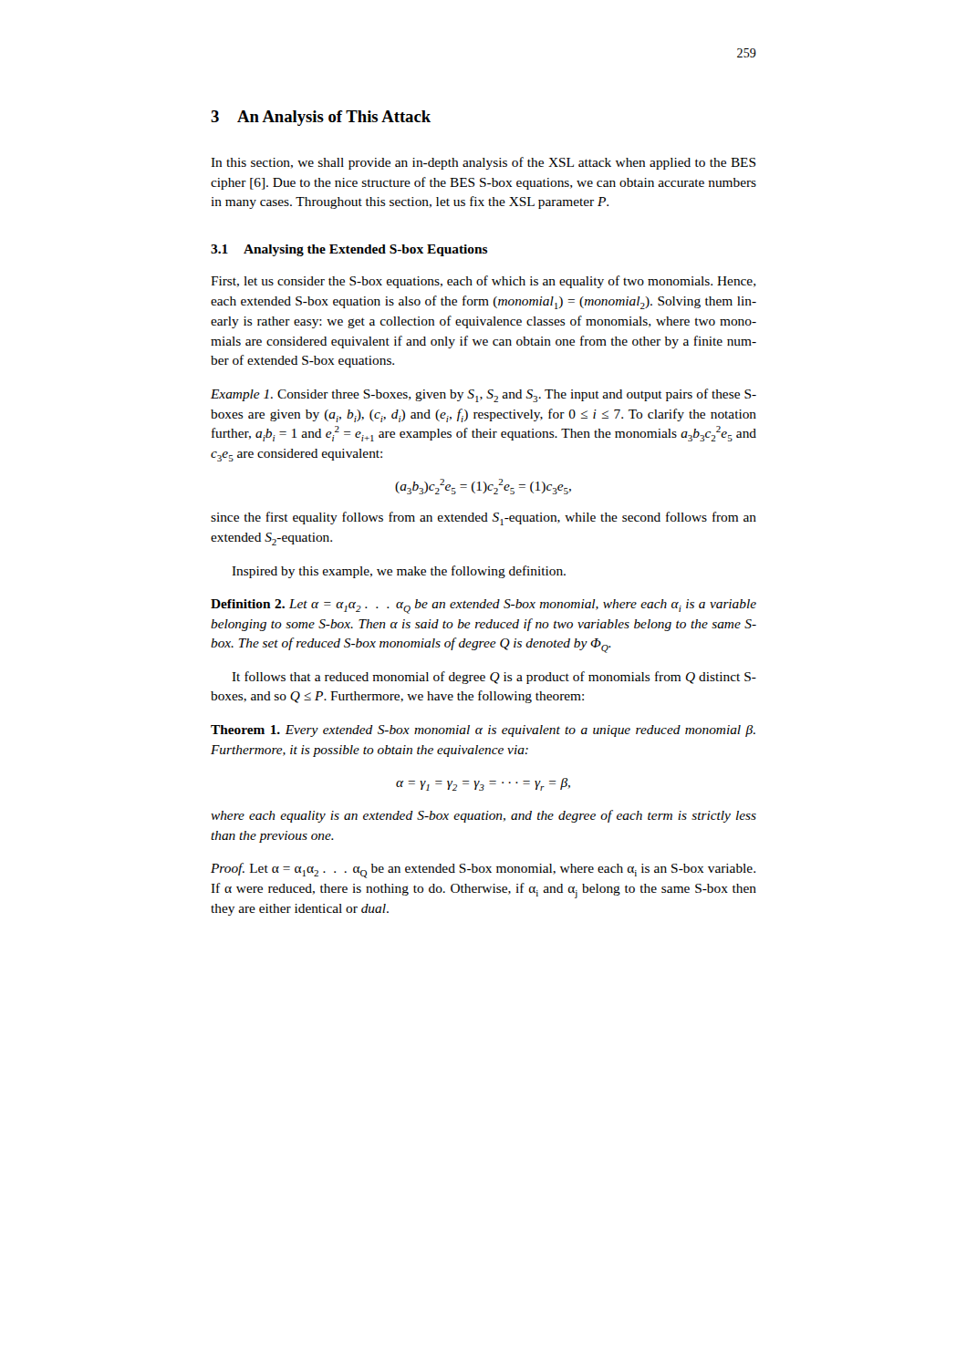259
3 An Analysis of This Attack
In this section, we shall provide an in-depth analysis of the XSL attack when applied to the BES cipher [6]. Due to the nice structure of the BES S-box equations, we can obtain accurate numbers in many cases. Throughout this section, let us fix the XSL parameter P.
3.1 Analysing the Extended S-box Equations
First, let us consider the S-box equations, each of which is an equality of two monomials. Hence, each extended S-box equation is also of the form (monomial1) = (monomial2). Solving them linearly is rather easy: we get a collection of equivalence classes of monomials, where two monomials are considered equivalent if and only if we can obtain one from the other by a finite number of extended S-box equations.
Example 1. Consider three S-boxes, given by S1, S2 and S3. The input and output pairs of these S-boxes are given by (ai, bi), (ci, di) and (ei, fi) respectively, for 0 ≤ i ≤ 7. To clarify the notation further, aibi = 1 and ei2 = ei+1 are examples of their equations. Then the monomials a3b3c22e5 and c3e5 are considered equivalent:
(a3b3)c22e5 = (1)c22e5 = (1)c3e5,
since the first equality follows from an extended S1-equation, while the second follows from an extended S2-equation.
Inspired by this example, we make the following definition.
Definition 2. Let α = α1α2 . . . αQ be an extended S-box monomial, where each αi is a variable belonging to some S-box. Then α is said to be reduced if no two variables belong to the same S-box. The set of reduced S-box monomials of degree Q is denoted by ΦQ.
It follows that a reduced monomial of degree Q is a product of monomials from Q distinct S-boxes, and so Q ≤ P. Furthermore, we have the following theorem:
Theorem 1. Every extended S-box monomial α is equivalent to a unique reduced monomial β. Furthermore, it is possible to obtain the equivalence via:
α = γ1 = γ2 = γ3 = · · · = γr = β,
where each equality is an extended S-box equation, and the degree of each term is strictly less than the previous one.
Proof. Let α = α1α2 . . . αQ be an extended S-box monomial, where each αi is an S-box variable. If α were reduced, there is nothing to do. Otherwise, if αi and αj belong to the same S-box then they are either identical or dual.